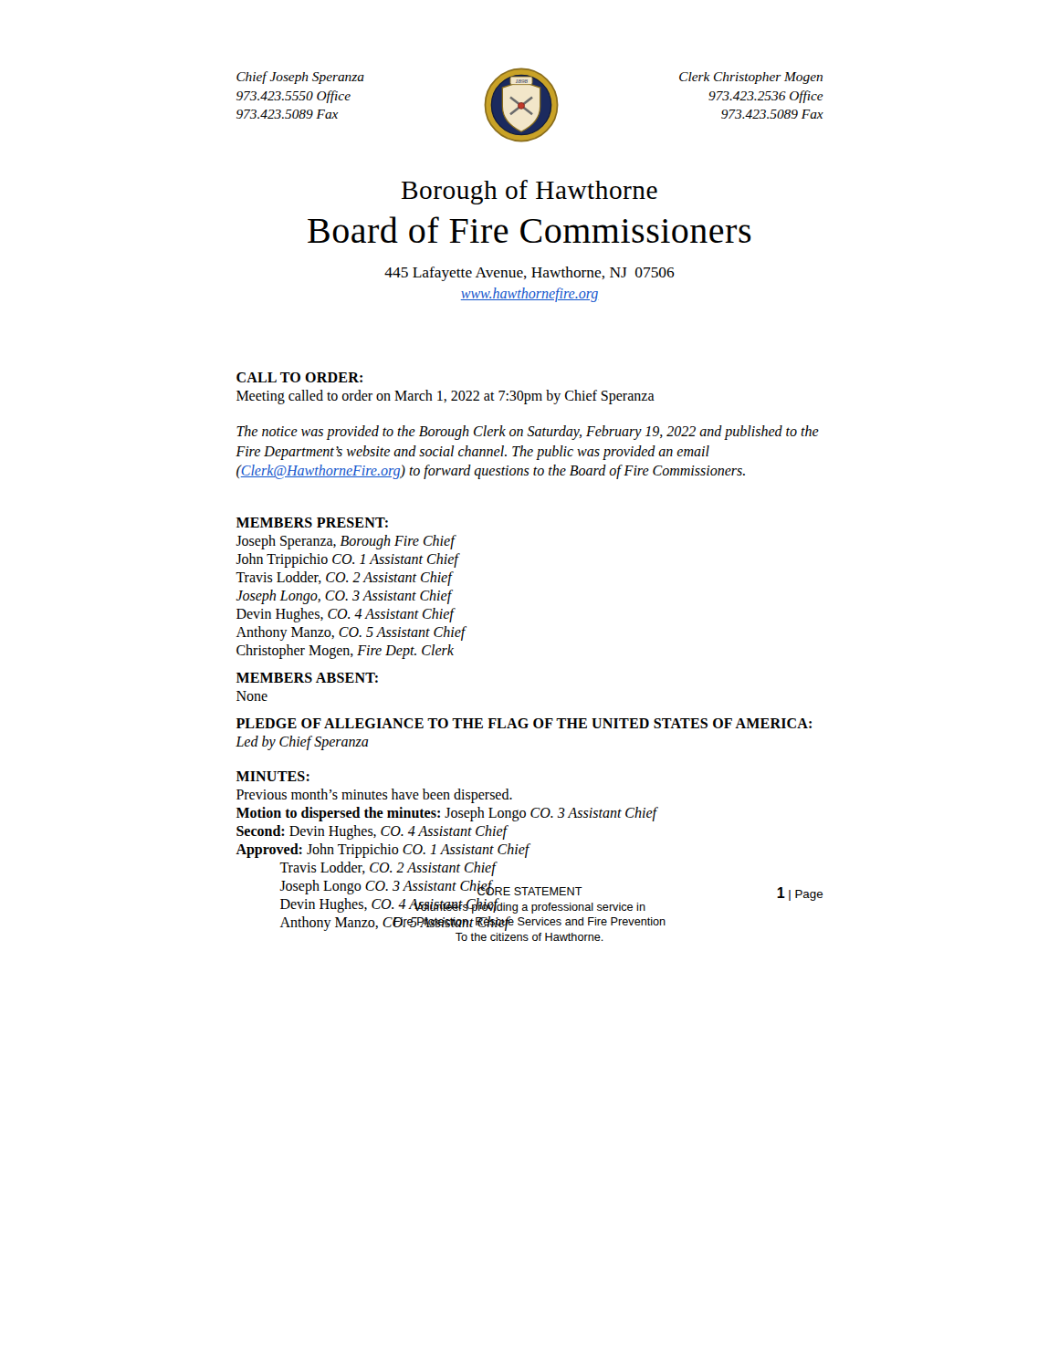Chief Joseph Speranza
973.423.5550 Office
973.423.5089 Fax
1898
Clerk Christopher Mogen
973.423.2536 Office
973.423.5089 Fax
Borough of Hawthorne
Board of Fire Commissioners
445 Lafayette Avenue, Hawthorne, NJ 07506
www.hawthornefire.org
Call to Order:
Meeting called to order on March 1, 2022 at 7:30pm by Chief Speranza
The notice was provided to the Borough Clerk on Saturday, February 19, 2022 and published to the Fire Department’s website and social channel. The public was provided an email (Clerk@HawthorneFire.org) to forward questions to the Board of Fire Commissioners.
Members Present:
Joseph Speranza, Borough Fire Chief
John Trippichio CO. 1 Assistant Chief
Travis Lodder, CO. 2 Assistant Chief
Joseph Longo, CO. 3 Assistant Chief
Devin Hughes, CO. 4 Assistant Chief
Anthony Manzo, CO. 5 Assistant Chief
Christopher Mogen, Fire Dept. Clerk
Members Absent:
None
Pledge of Allegiance to the Flag of the United States of America:
Led by Chief Speranza
Minutes:
Previous month’s minutes have been dispersed.
Motion to dispersed the minutes: Joseph Longo CO. 3 Assistant Chief
Second: Devin Hughes, CO. 4 Assistant Chief
Approved: John Trippichio CO. 1 Assistant Chief
Travis Lodder, CO. 2 Assistant Chief
Joseph Longo CO. 3 Assistant Chief
Devin Hughes, CO. 4 Assistant Chief
Anthony Manzo, CO. 5 Assistant Chief
CORE STATEMENT
Volunteers providing a professional service in
Fire Protection, Rescue Services and Fire Prevention
To the citizens of Hawthorne.
1 | Page